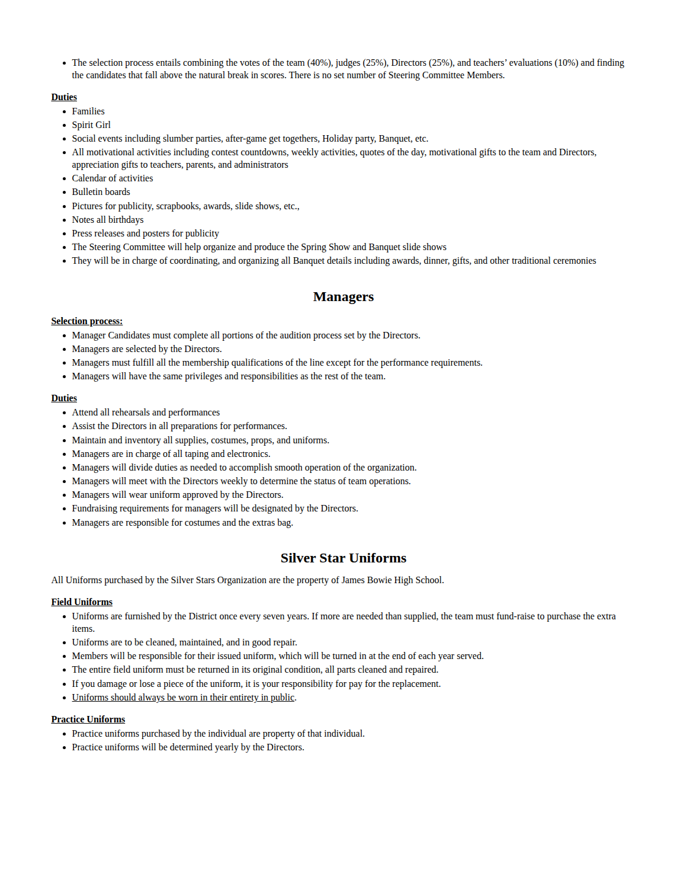The selection process entails combining the votes of the team (40%), judges (25%), Directors (25%), and teachers’ evaluations (10%) and finding the candidates that fall above the natural break in scores. There is no set number of Steering Committee Members.
Duties
Families
Spirit Girl
Social events including slumber parties, after-game get togethers, Holiday party, Banquet, etc.
All motivational activities including contest countdowns, weekly activities, quotes of the day, motivational gifts to the team and Directors, appreciation gifts to teachers, parents, and administrators
Calendar of activities
Bulletin boards
Pictures for publicity, scrapbooks, awards, slide shows, etc.,
Notes all birthdays
Press releases and posters for publicity
The Steering Committee will help organize and produce the Spring Show and Banquet slide shows
They will be in charge of coordinating, and organizing all Banquet details including awards, dinner, gifts, and other traditional ceremonies
Managers
Selection process:
Manager Candidates must complete all portions of the audition process set by the Directors.
Managers are selected by the Directors.
Managers must fulfill all the membership qualifications of the line except for the performance requirements.
Managers will have the same privileges and responsibilities as the rest of the team.
Duties
Attend all rehearsals and performances
Assist the Directors in all preparations for performances.
Maintain and inventory all supplies, costumes, props, and uniforms.
Managers are in charge of all taping and electronics.
Managers will divide duties as needed to accomplish smooth operation of the organization.
Managers will meet with the Directors weekly to determine the status of team operations.
Managers will wear uniform approved by the Directors.
Fundraising requirements for managers will be designated by the Directors.
Managers are responsible for costumes and the extras bag.
Silver Star Uniforms
All Uniforms purchased by the Silver Stars Organization are the property of James Bowie High School.
Field Uniforms
Uniforms are furnished by the District once every seven years. If more are needed than supplied, the team must fund-raise to purchase the extra items.
Uniforms are to be cleaned, maintained, and in good repair.
Members will be responsible for their issued uniform, which will be turned in at the end of each year served.
The entire field uniform must be returned in its original condition, all parts cleaned and repaired.
If you damage or lose a piece of the uniform, it is your responsibility for pay for the replacement.
Uniforms should always be worn in their entirety in public.
Practice Uniforms
Practice uniforms purchased by the individual are property of that individual.
Practice uniforms will be determined yearly by the Directors.